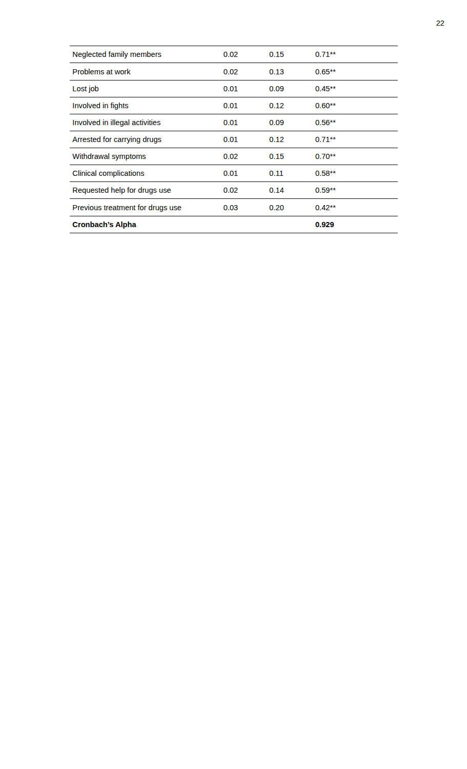22
| Neglected family members | 0.02 | 0.15 | 0.71** |
| Problems at work | 0.02 | 0.13 | 0.65** |
| Lost job | 0.01 | 0.09 | 0.45** |
| Involved in fights | 0.01 | 0.12 | 0.60** |
| Involved in illegal activities | 0.01 | 0.09 | 0.56** |
| Arrested for carrying drugs | 0.01 | 0.12 | 0.71** |
| Withdrawal symptoms | 0.02 | 0.15 | 0.70** |
| Clinical complications | 0.01 | 0.11 | 0.58** |
| Requested help for drugs use | 0.02 | 0.14 | 0.59** |
| Previous treatment for drugs use | 0.03 | 0.20 | 0.42** |
| Cronbach’s Alpha | | | 0.929 |